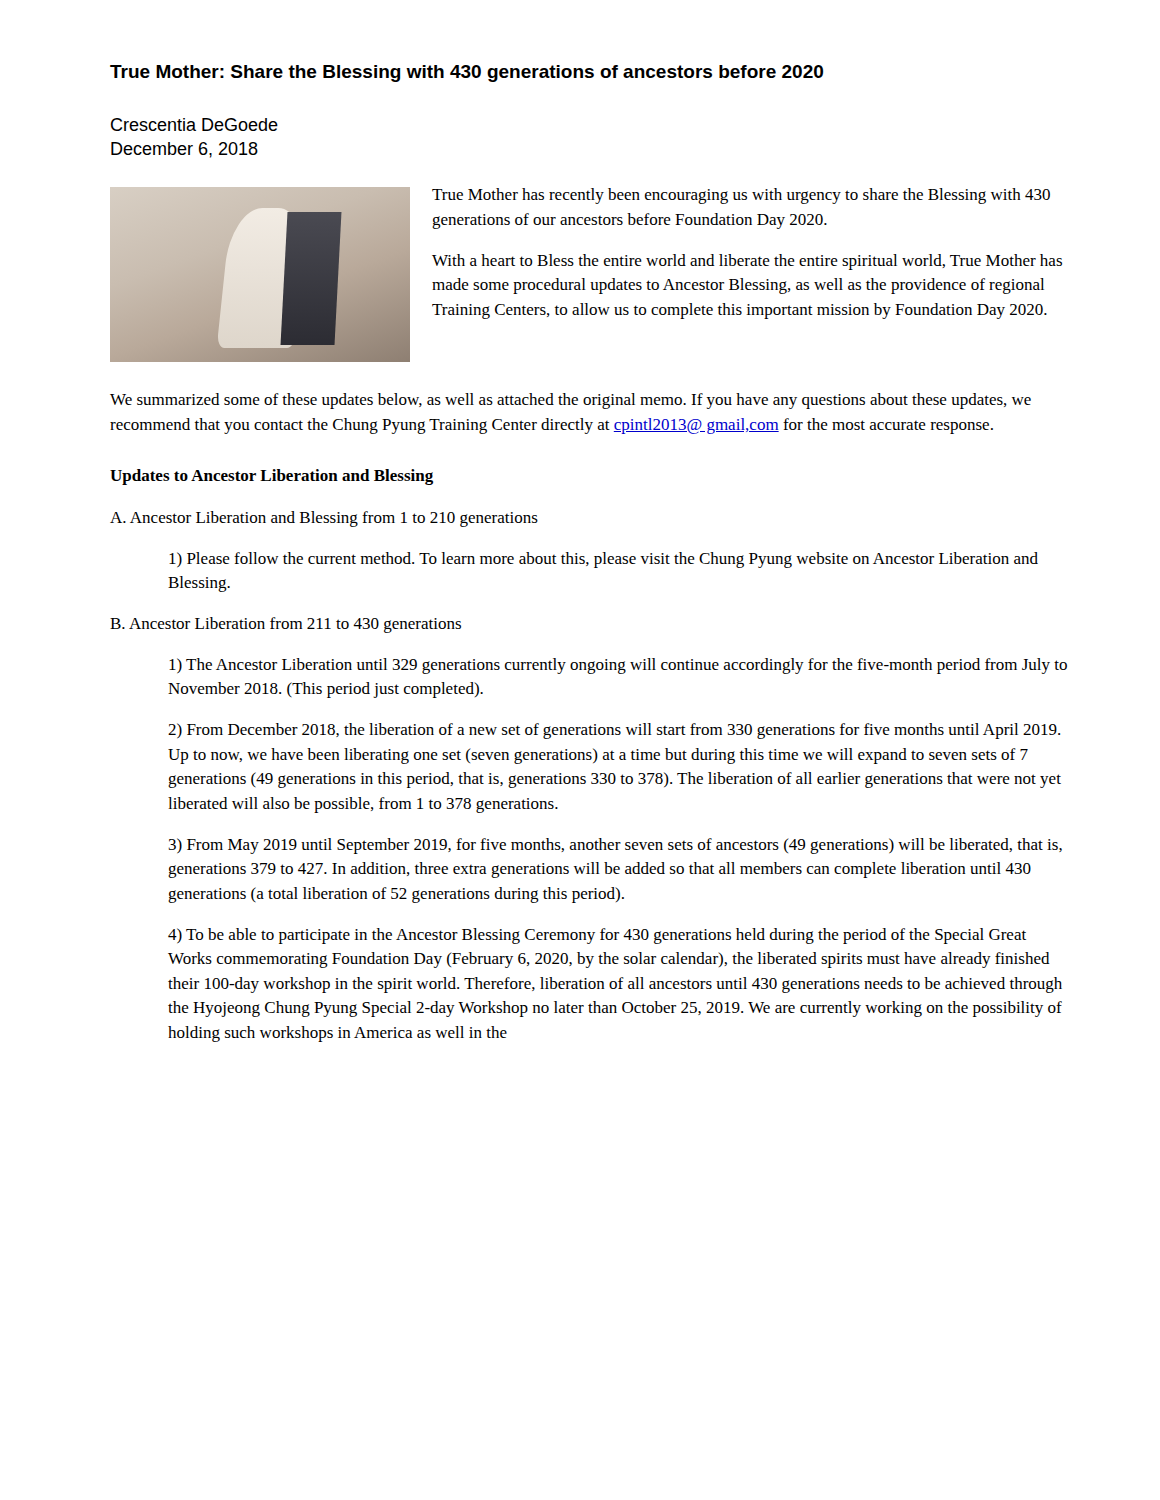True Mother: Share the Blessing with 430 generations of ancestors before 2020
Crescentia DeGoede
December 6, 2018
True Mother has recently been encouraging us with urgency to share the Blessing with 430 generations of our ancestors before Foundation Day 2020.
With a heart to Bless the entire world and liberate the entire spiritual world, True Mother has made some procedural updates to Ancestor Blessing, as well as the providence of regional Training Centers, to allow us to complete this important mission by Foundation Day 2020.
We summarized some of these updates below, as well as attached the original memo. If you have any questions about these updates, we recommend that you contact the Chung Pyung Training Center directly at cpintl2013@ gmail,com for the most accurate response.
Updates to Ancestor Liberation and Blessing
A. Ancestor Liberation and Blessing from 1 to 210 generations
1) Please follow the current method. To learn more about this, please visit the Chung Pyung website on Ancestor Liberation and Blessing.
B. Ancestor Liberation from 211 to 430 generations
1) The Ancestor Liberation until 329 generations currently ongoing will continue accordingly for the five-month period from July to November 2018. (This period just completed).
2) From December 2018, the liberation of a new set of generations will start from 330 generations for five months until April 2019. Up to now, we have been liberating one set (seven generations) at a time but during this time we will expand to seven sets of 7 generations (49 generations in this period, that is, generations 330 to 378). The liberation of all earlier generations that were not yet liberated will also be possible, from 1 to 378 generations.
3) From May 2019 until September 2019, for five months, another seven sets of ancestors (49 generations) will be liberated, that is, generations 379 to 427. In addition, three extra generations will be added so that all members can complete liberation until 430 generations (a total liberation of 52 generations during this period).
4) To be able to participate in the Ancestor Blessing Ceremony for 430 generations held during the period of the Special Great Works commemorating Foundation Day (February 6, 2020, by the solar calendar), the liberated spirits must have already finished their 100-day workshop in the spirit world. Therefore, liberation of all ancestors until 430 generations needs to be achieved through the Hyojeong Chung Pyung Special 2-day Workshop no later than October 25, 2019. We are currently working on the possibility of holding such workshops in America as well in the